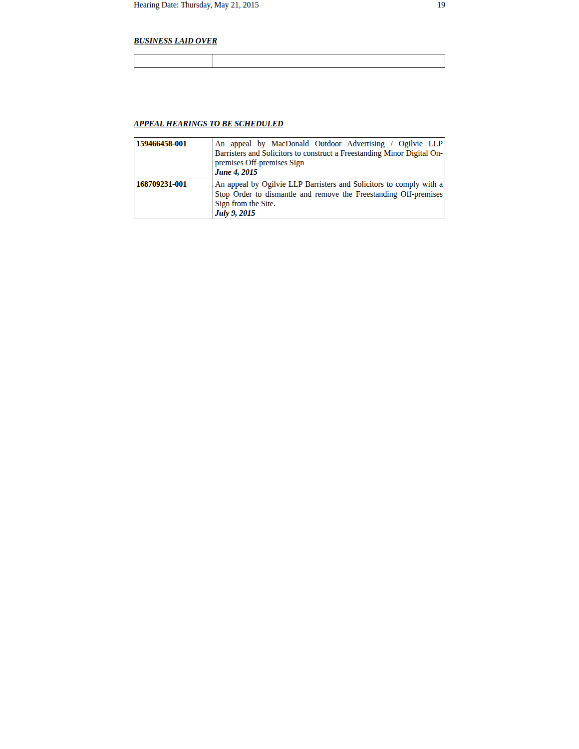Hearing Date: Thursday, May 21, 2015
19
BUSINESS LAID OVER
APPEAL HEARINGS TO BE SCHEDULED
| 159466458-001 | An appeal by MacDonald Outdoor Advertising / Ogilvie LLP Barristers and Solicitors to construct a Freestanding Minor Digital On-premises Off-premises Sign June 4, 2015 |
| 168709231-001 | An appeal by Ogilvie LLP Barristers and Solicitors to comply with a Stop Order to dismantle and remove the Freestanding Off-premises Sign from the Site. July 9, 2015 |